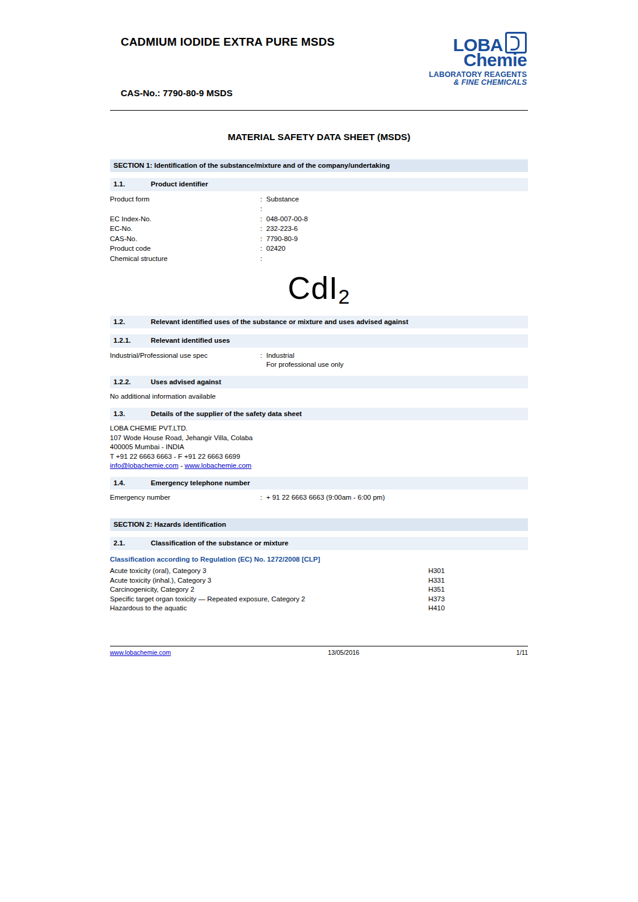CADMIUM IODIDE EXTRA PURE MSDS
CAS-No.: 7790-80-9 MSDS
LOBA Chemie
LABORATORY REAGENTS
& FINE CHEMICALS
MATERIAL SAFETY DATA SHEET (MSDS)
SECTION 1: Identification of the substance/mixture and of the company/undertaking
1.1. Product identifier
Product form
:
Substance
:
EC Index-No.
:
048-007-00-8
EC-No.
:
232-223-6
CAS-No.
:
7790-80-9
Product code
:
02420
Chemical structure
:
CdI2
1.2. Relevant identified uses of the substance or mixture and uses advised against
1.2.1. Relevant identified uses
Industrial/Professional use spec
:
Industrial
For professional use only
1.2.2. Uses advised against
No additional information available
1.3. Details of the supplier of the safety data sheet
LOBA CHEMIE PVT.LTD.
107 Wode House Road, Jehangir Villa, Colaba
400005 Mumbai - INDIA
T +91 22 6663 6663 - F +91 22 6663 6699
info@lobachemie.com - www.lobachemie.com
1.4. Emergency telephone number
Emergency number
:
+ 91 22 6663 6663 (9:00am - 6:00 pm)
SECTION 2: Hazards identification
2.1. Classification of the substance or mixture
Classification according to Regulation (EC) No. 1272/2008 [CLP]
| Acute toxicity (oral), Category 3 | H301 |
| Acute toxicity (inhal.), Category 3 | H331 |
| Carcinogenicity, Category 2 | H351 |
| Specific target organ toxicity — Repeated exposure, Category 2 | H373 |
| Hazardous to the aquatic | H410 |
www.lobachemie.com 13/05/2016 1/11